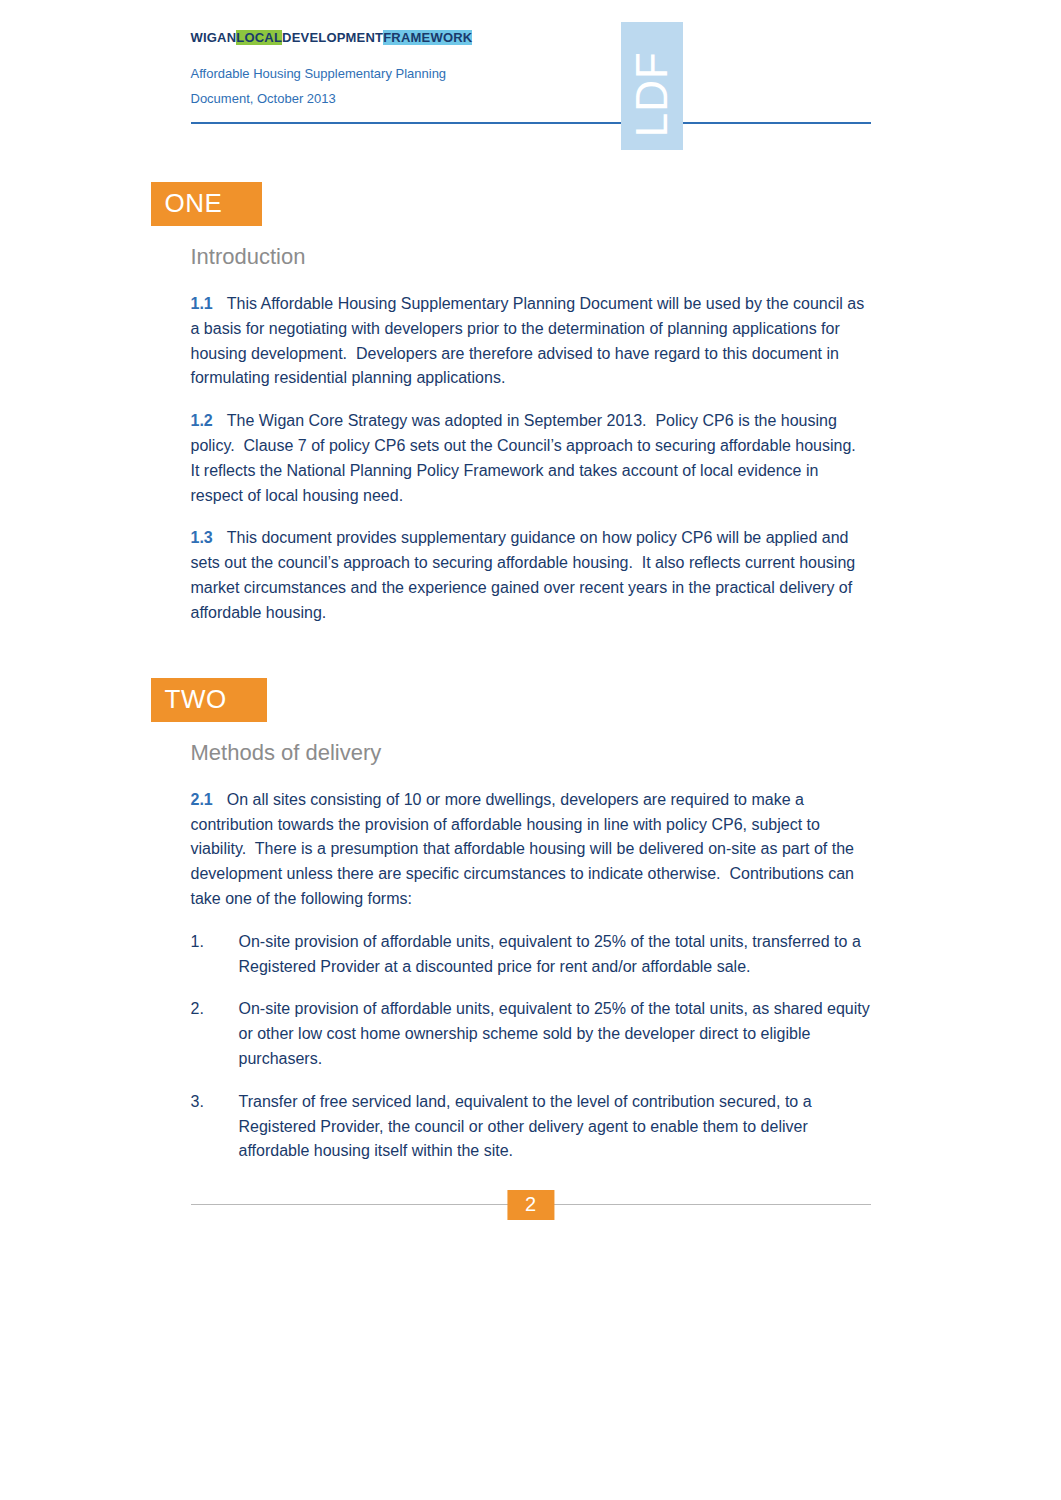WIGAN LOCAL DEVELOPMENT FRAMEWORK
Affordable Housing Supplementary Planning
Document, October 2013
LDF
ONE
Introduction
1.1 This Affordable Housing Supplementary Planning Document will be used by the council as a basis for negotiating with developers prior to the determination of planning applications for housing development. Developers are therefore advised to have regard to this document in formulating residential planning applications.
1.2 The Wigan Core Strategy was adopted in September 2013. Policy CP6 is the housing policy. Clause 7 of policy CP6 sets out the Council’s approach to securing affordable housing. It reflects the National Planning Policy Framework and takes account of local evidence in respect of local housing need.
1.3 This document provides supplementary guidance on how policy CP6 will be applied and sets out the council’s approach to securing affordable housing. It also reflects current housing market circumstances and the experience gained over recent years in the practical delivery of affordable housing.
TWO
Methods of delivery
2.1 On all sites consisting of 10 or more dwellings, developers are required to make a contribution towards the provision of affordable housing in line with policy CP6, subject to viability. There is a presumption that affordable housing will be delivered on-site as part of the development unless there are specific circumstances to indicate otherwise. Contributions can take one of the following forms:
1. On-site provision of affordable units, equivalent to 25% of the total units, transferred to a Registered Provider at a discounted price for rent and/or affordable sale.
2. On-site provision of affordable units, equivalent to 25% of the total units, as shared equity or other low cost home ownership scheme sold by the developer direct to eligible purchasers.
3. Transfer of free serviced land, equivalent to the level of contribution secured, to a Registered Provider, the council or other delivery agent to enable them to deliver affordable housing itself within the site.
2